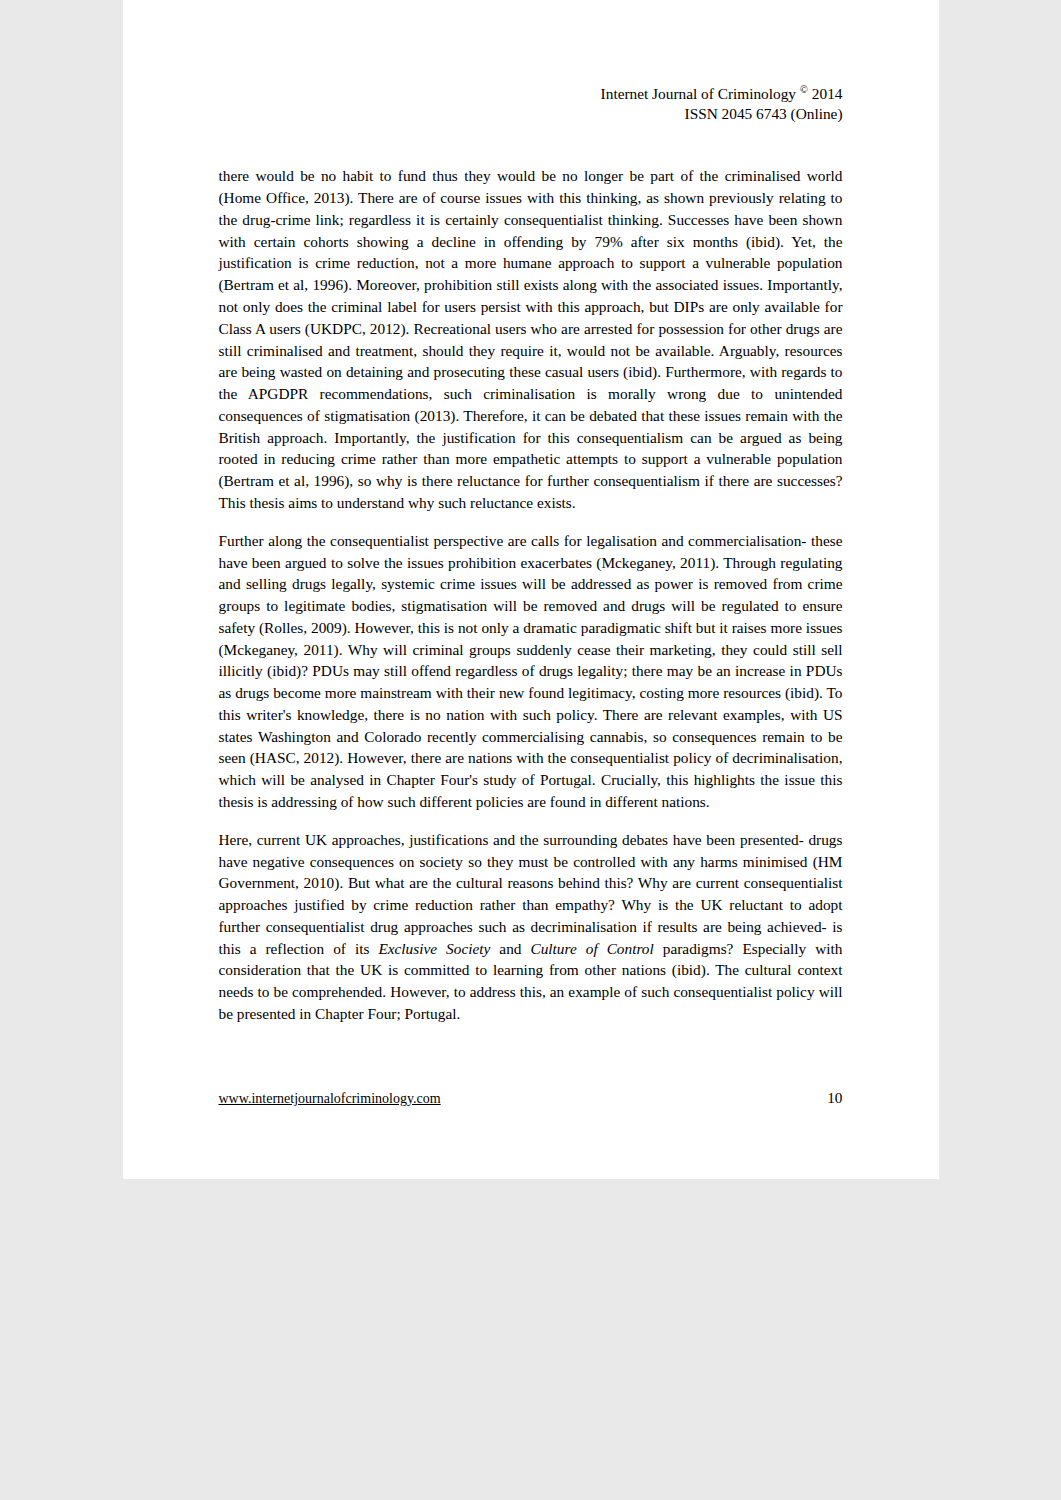Internet Journal of Criminology © 2014
ISSN 2045 6743 (Online)
there would be no habit to fund thus they would be no longer be part of the criminalised world (Home Office, 2013). There are of course issues with this thinking, as shown previously relating to the drug-crime link; regardless it is certainly consequentialist thinking. Successes have been shown with certain cohorts showing a decline in offending by 79% after six months (ibid). Yet, the justification is crime reduction, not a more humane approach to support a vulnerable population (Bertram et al, 1996). Moreover, prohibition still exists along with the associated issues. Importantly, not only does the criminal label for users persist with this approach, but DIPs are only available for Class A users (UKDPC, 2012). Recreational users who are arrested for possession for other drugs are still criminalised and treatment, should they require it, would not be available. Arguably, resources are being wasted on detaining and prosecuting these casual users (ibid). Furthermore, with regards to the APGDPR recommendations, such criminalisation is morally wrong due to unintended consequences of stigmatisation (2013). Therefore, it can be debated that these issues remain with the British approach. Importantly, the justification for this consequentialism can be argued as being rooted in reducing crime rather than more empathetic attempts to support a vulnerable population (Bertram et al, 1996), so why is there reluctance for further consequentialism if there are successes? This thesis aims to understand why such reluctance exists.
Further along the consequentialist perspective are calls for legalisation and commercialisation- these have been argued to solve the issues prohibition exacerbates (Mckeganey, 2011). Through regulating and selling drugs legally, systemic crime issues will be addressed as power is removed from crime groups to legitimate bodies, stigmatisation will be removed and drugs will be regulated to ensure safety (Rolles, 2009). However, this is not only a dramatic paradigmatic shift but it raises more issues (Mckeganey, 2011). Why will criminal groups suddenly cease their marketing, they could still sell illicitly (ibid)? PDUs may still offend regardless of drugs legality; there may be an increase in PDUs as drugs become more mainstream with their new found legitimacy, costing more resources (ibid). To this writer's knowledge, there is no nation with such policy. There are relevant examples, with US states Washington and Colorado recently commercialising cannabis, so consequences remain to be seen (HASC, 2012). However, there are nations with the consequentialist policy of decriminalisation, which will be analysed in Chapter Four's study of Portugal. Crucially, this highlights the issue this thesis is addressing of how such different policies are found in different nations.
Here, current UK approaches, justifications and the surrounding debates have been presented- drugs have negative consequences on society so they must be controlled with any harms minimised (HM Government, 2010). But what are the cultural reasons behind this? Why are current consequentialist approaches justified by crime reduction rather than empathy? Why is the UK reluctant to adopt further consequentialist drug approaches such as decriminalisation if results are being achieved- is this a reflection of its Exclusive Society and Culture of Control paradigms? Especially with consideration that the UK is committed to learning from other nations (ibid). The cultural context needs to be comprehended. However, to address this, an example of such consequentialist policy will be presented in Chapter Four; Portugal.
www.internetjournalofcriminology.com 10